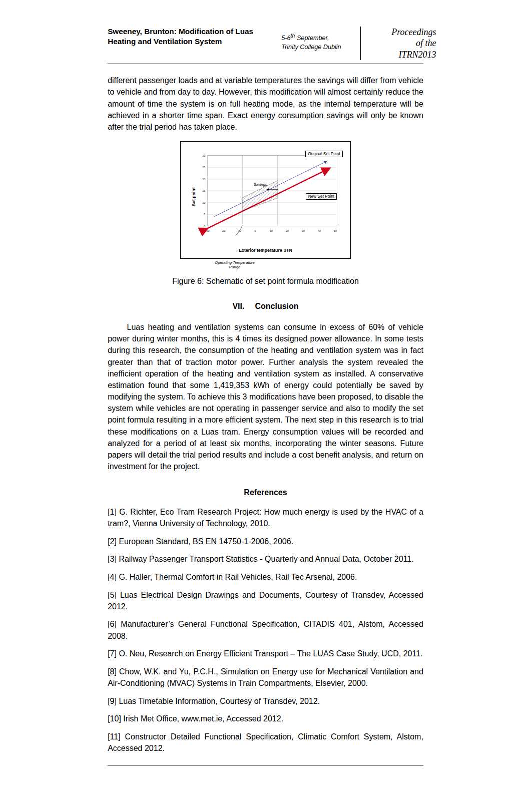Sweeney, Brunton: Modification of Luas Heating and Ventilation System
5-6th September,
Trinity College Dublin
Proceedings
of the
ITRN2013
different passenger loads and at variable temperatures the savings will differ from vehicle to vehicle and from day to day. However, this modification will almost certainly reduce the amount of time the system is on full heating mode, as the internal temperature will be achieved in a shorter time span. Exact energy consumption savings will only be known after the trial period has taken place.
Set point
30 25 20 15 10 5 0 -30 -20 -10 0 10 20 30 40 50
Original Set Point
New Set Point
Savings
Exterior temperature STN
Operating Temperature
Range
Figure 6: Schematic of set point formula modification
VII. Conclusion
Luas heating and ventilation systems can consume in excess of 60% of vehicle power during winter months, this is 4 times its designed power allowance. In some tests during this research, the consumption of the heating and ventilation system was in fact greater than that of traction motor power. Further analysis the system revealed the inefficient operation of the heating and ventilation system as installed. A conservative estimation found that some 1,419,353 kWh of energy could potentially be saved by modifying the system. To achieve this 3 modifications have been proposed, to disable the system while vehicles are not operating in passenger service and also to modify the set point formula resulting in a more efficient system. The next step in this research is to trial these modifications on a Luas tram. Energy consumption values will be recorded and analyzed for a period of at least six months, incorporating the winter seasons. Future papers will detail the trial period results and include a cost benefit analysis, and return on investment for the project.
References
[1] G. Richter, Eco Tram Research Project: How much energy is used by the HVAC of a tram?, Vienna University of Technology, 2010.
[2] European Standard, BS EN 14750-1-2006, 2006.
[3] Railway Passenger Transport Statistics - Quarterly and Annual Data, October 2011.
[4] G. Haller, Thermal Comfort in Rail Vehicles, Rail Tec Arsenal, 2006.
[5] Luas Electrical Design Drawings and Documents, Courtesy of Transdev, Accessed 2012.
[6] Manufacturer’s General Functional Specification, CITADIS 401, Alstom, Accessed 2008.
[7] O. Neu, Research on Energy Efficient Transport – The LUAS Case Study, UCD, 2011.
[8] Chow, W.K. and Yu, P.C.H., Simulation on Energy use for Mechanical Ventilation and Air-Conditioning (MVAC) Systems in Train Compartments, Elsevier, 2000.
[9] Luas Timetable Information, Courtesy of Transdev, 2012.
[10] Irish Met Office, www.met.ie, Accessed 2012.
[11] Constructor Detailed Functional Specification, Climatic Comfort System, Alstom, Accessed 2012.